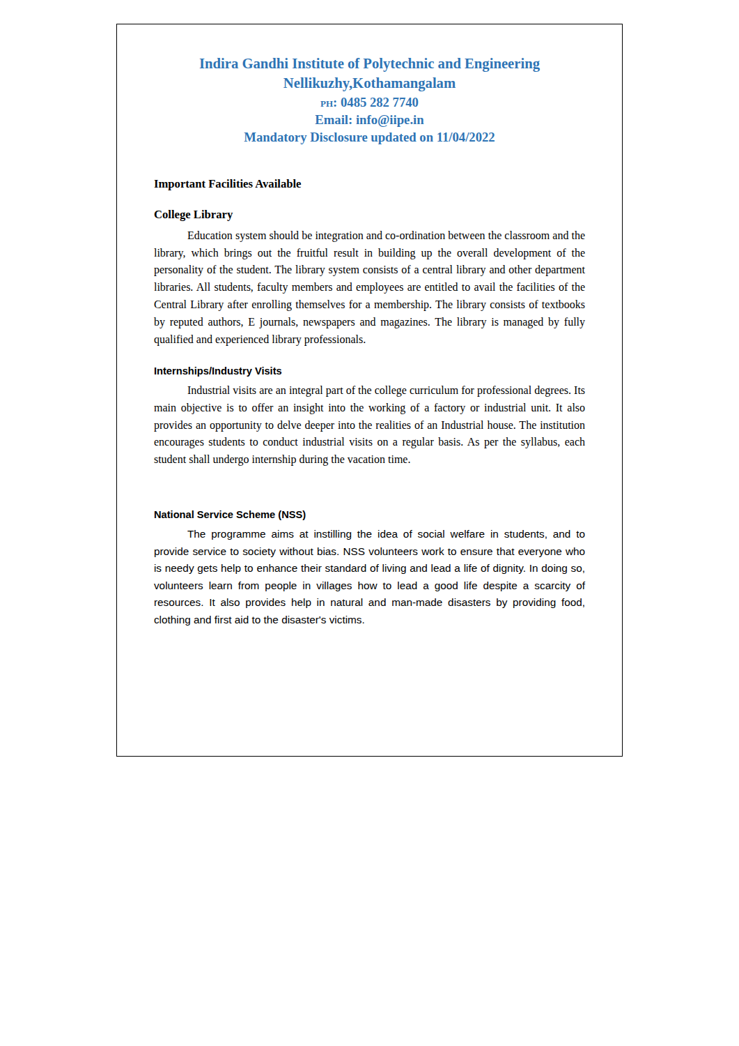Indira Gandhi Institute of Polytechnic and Engineering Nellikuzhy,Kothamangalam PH: 0485 282 7740 Email: info@iipe.in Mandatory Disclosure updated on 11/04/2022
Important Facilities Available
College Library
Education system should be integration and co-ordination between the classroom and the library, which brings out the fruitful result in building up the overall development of the personality of the student. The library system consists of a central library and other department libraries. All students, faculty members and employees are entitled to avail the facilities of the Central Library after enrolling themselves for a membership. The library consists of textbooks by reputed authors, E journals, newspapers and magazines. The library is managed by fully qualified and experienced library professionals.
Internships/Industry Visits
Industrial visits are an integral part of the college curriculum for professional degrees. Its main objective is to offer an insight into the working of a factory or industrial unit. It also provides an opportunity to delve deeper into the realities of an Industrial house. The institution encourages students to conduct industrial visits on a regular basis. As per the syllabus, each student shall undergo internship during the vacation time.
National Service Scheme (NSS)
The programme aims at instilling the idea of social welfare in students, and to provide service to society without bias. NSS volunteers work to ensure that everyone who is needy gets help to enhance their standard of living and lead a life of dignity. In doing so, volunteers learn from people in villages how to lead a good life despite a scarcity of resources. It also provides help in natural and man-made disasters by providing food, clothing and first aid to the disaster's victims.